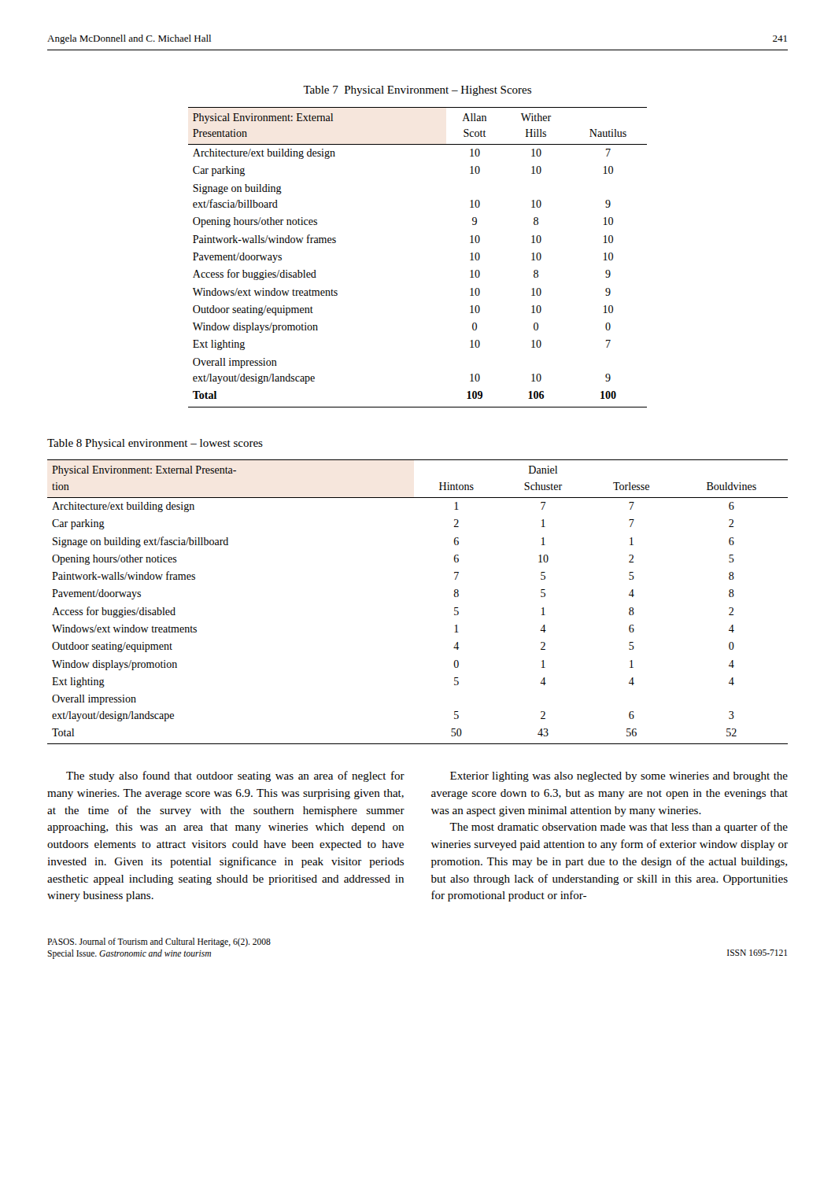Angela McDonnell and C. Michael Hall 241
Table 7 Physical Environment – Highest Scores
| Physical Environment: External Presentation | Allan Scott | Wither Hills | Nautilus |
| --- | --- | --- | --- |
| Architecture/ext building design | 10 | 10 | 7 |
| Car parking | 10 | 10 | 10 |
| Signage on building ext/fascia/billboard | 10 | 10 | 9 |
| Opening hours/other notices | 9 | 8 | 10 |
| Paintwork-walls/window frames | 10 | 10 | 10 |
| Pavement/doorways | 10 | 10 | 10 |
| Access for buggies/disabled | 10 | 8 | 9 |
| Windows/ext window treatments | 10 | 10 | 9 |
| Outdoor seating/equipment | 10 | 10 | 10 |
| Window displays/promotion | 0 | 0 | 0 |
| Ext lighting | 10 | 10 | 7 |
| Overall impression ext/layout/design/landscape | 10 | 10 | 9 |
| Total | 109 | 106 | 100 |
Table 8 Physical environment – lowest scores
| Physical Environment: External Presenta- tion | Hintons | Daniel Schuster | Torlesse | Bouldvines |
| --- | --- | --- | --- | --- |
| Architecture/ext building design | 1 | 7 | 7 | 6 |
| Car parking | 2 | 1 | 7 | 2 |
| Signage on building ext/fascia/billboard | 6 | 1 | 1 | 6 |
| Opening hours/other notices | 6 | 10 | 2 | 5 |
| Paintwork-walls/window frames | 7 | 5 | 5 | 8 |
| Pavement/doorways | 8 | 5 | 4 | 8 |
| Access for buggies/disabled | 5 | 1 | 8 | 2 |
| Windows/ext window treatments | 1 | 4 | 6 | 4 |
| Outdoor seating/equipment | 4 | 2 | 5 | 0 |
| Window displays/promotion | 0 | 1 | 1 | 4 |
| Ext lighting | 5 | 4 | 4 | 4 |
| Overall impression ext/layout/design/landscape | 5 | 2 | 6 | 3 |
| Total | 50 | 43 | 56 | 52 |
The study also found that outdoor seating was an area of neglect for many wineries. The average score was 6.9. This was surprising given that, at the time of the survey with the southern hemisphere summer approaching, this was an area that many wineries which depend on outdoors elements to attract visitors could have been expected to have invested in. Given its potential significance in peak visitor periods aesthetic appeal including seating should be prioritised and addressed in winery business plans.
Exterior lighting was also neglected by some wineries and brought the average score down to 6.3, but as many are not open in the evenings that was an aspect given minimal attention by many wineries.
The most dramatic observation made was that less than a quarter of the wineries surveyed paid attention to any form of exterior window display or promotion. This may be in part due to the design of the actual buildings, but also through lack of understanding or skill in this area. Opportunities for promotional product or infor-
PASOS. Journal of Tourism and Cultural Heritage, 6(2). 2008
Special Issue. Gastronomic and wine tourism
ISSN 1695-7121